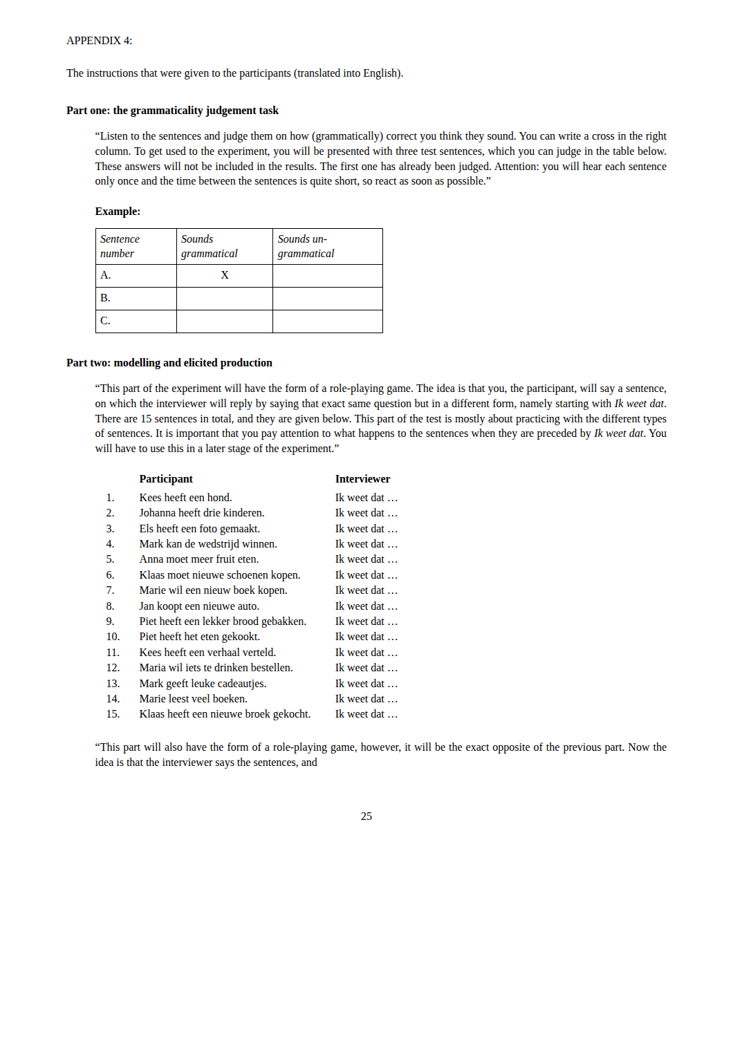APPENDIX 4:
The instructions that were given to the participants (translated into English).
Part one: the grammaticality judgement task
“Listen to the sentences and judge them on how (grammatically) correct you think they sound. You can write a cross in the right column. To get used to the experiment, you will be presented with three test sentences, which you can judge in the table below. These answers will not be included in the results. The first one has already been judged. Attention: you will hear each sentence only once and the time between the sentences is quite short, so react as soon as possible.”
Example:
| Sentence number | Sounds grammatical | Sounds un-grammatical |
| --- | --- | --- |
| A. | X | |
| B. | | |
| C. | | |
Part two: modelling and elicited production
“This part of the experiment will have the form of a role-playing game. The idea is that you, the participant, will say a sentence, on which the interviewer will reply by saying that exact same question but in a different form, namely starting with Ik weet dat. There are 15 sentences in total, and they are given below. This part of the test is mostly about practicing with the different types of sentences. It is important that you pay attention to what happens to the sentences when they are preceded by Ik weet dat. You will have to use this in a later stage of the experiment.”
| | Participant | Interviewer |
| --- | --- | --- |
| 1. | Kees heeft een hond. | Ik weet dat … |
| 2. | Johanna heeft drie kinderen. | Ik weet dat … |
| 3. | Els heeft een foto gemaakt. | Ik weet dat … |
| 4. | Mark kan de wedstrijd winnen. | Ik weet dat … |
| 5. | Anna moet meer fruit eten. | Ik weet dat … |
| 6. | Klaas moet nieuwe schoenen kopen. | Ik weet dat … |
| 7. | Marie wil een nieuw boek kopen. | Ik weet dat … |
| 8. | Jan koopt een nieuwe auto. | Ik weet dat … |
| 9. | Piet heeft een lekker brood gebakken. | Ik weet dat … |
| 10. | Piet heeft het eten gekookt. | Ik weet dat … |
| 11. | Kees heeft een verhaal verteld. | Ik weet dat … |
| 12. | Maria wil iets te drinken bestellen. | Ik weet dat … |
| 13. | Mark geeft leuke cadeautjes. | Ik weet dat … |
| 14. | Marie leest veel boeken. | Ik weet dat … |
| 15. | Klaas heeft een nieuwe broek gekocht. | Ik weet dat … |
“This part will also have the form of a role-playing game, however, it will be the exact opposite of the previous part. Now the idea is that the interviewer says the sentences, and
25